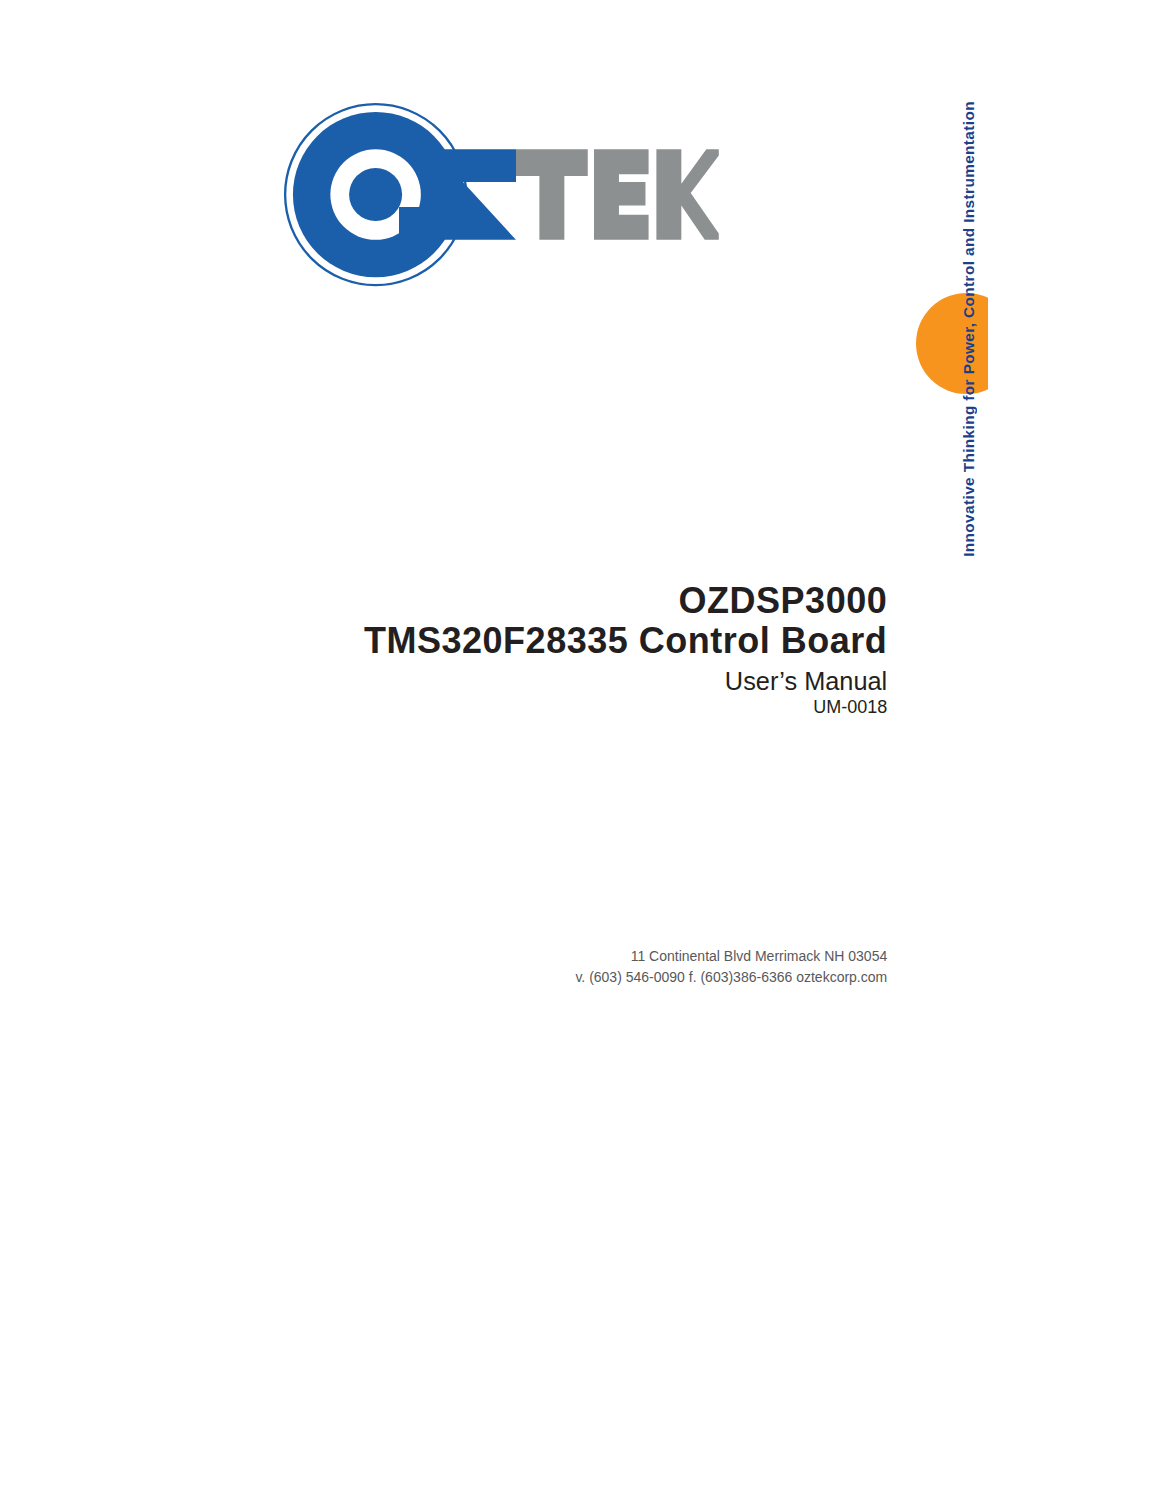Innovative Thinking for Power, Control and Instrumentation
OZDSP3000
TMS320F28335 Control Board
User’s Manual
UM-0018
11 Continental Blvd Merrimack NH 03054
v. (603) 546-0090 f. (603)386-6366 oztekcorp.com